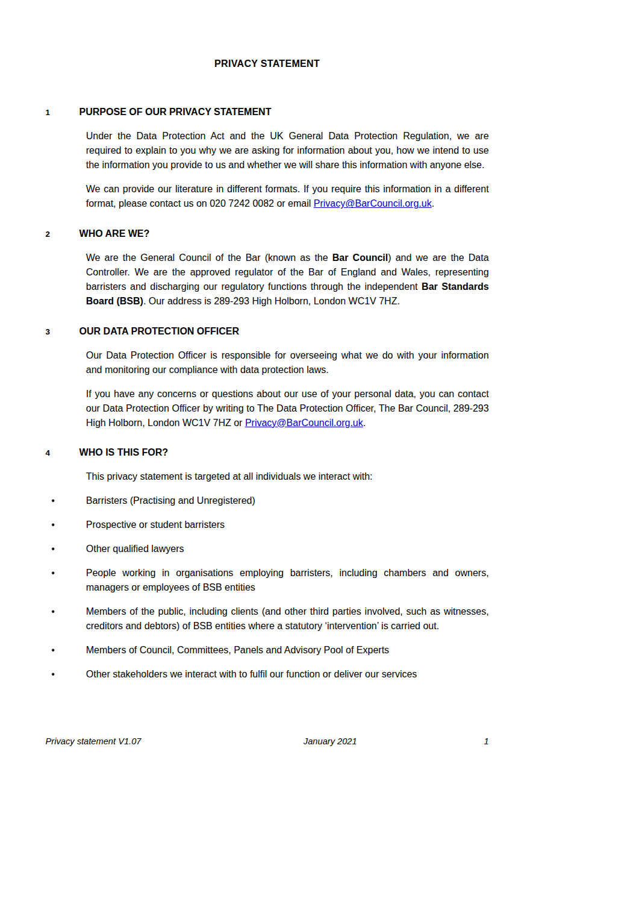PRIVACY STATEMENT
1 PURPOSE OF OUR PRIVACY STATEMENT
Under the Data Protection Act and the UK General Data Protection Regulation, we are required to explain to you why we are asking for information about you, how we intend to use the information you provide to us and whether we will share this information with anyone else.
We can provide our literature in different formats. If you require this information in a different format, please contact us on 020 7242 0082 or email Privacy@BarCouncil.org.uk.
2 WHO ARE WE?
We are the General Council of the Bar (known as the Bar Council) and we are the Data Controller. We are the approved regulator of the Bar of England and Wales, representing barristers and discharging our regulatory functions through the independent Bar Standards Board (BSB). Our address is 289-293 High Holborn, London WC1V 7HZ.
3 OUR DATA PROTECTION OFFICER
Our Data Protection Officer is responsible for overseeing what we do with your information and monitoring our compliance with data protection laws.
If you have any concerns or questions about our use of your personal data, you can contact our Data Protection Officer by writing to The Data Protection Officer, The Bar Council, 289-293 High Holborn, London WC1V 7HZ or Privacy@BarCouncil.org.uk.
4 WHO IS THIS FOR?
This privacy statement is targeted at all individuals we interact with:
Barristers (Practising and Unregistered)
Prospective or student barristers
Other qualified lawyers
People working in organisations employing barristers, including chambers and owners, managers or employees of BSB entities
Members of the public, including clients (and other third parties involved, such as witnesses, creditors and debtors) of BSB entities where a statutory ‘intervention’ is carried out.
Members of Council, Committees, Panels and Advisory Pool of Experts
Other stakeholders we interact with to fulfil our function or deliver our services
Privacy statement V1.07 January 2021 1